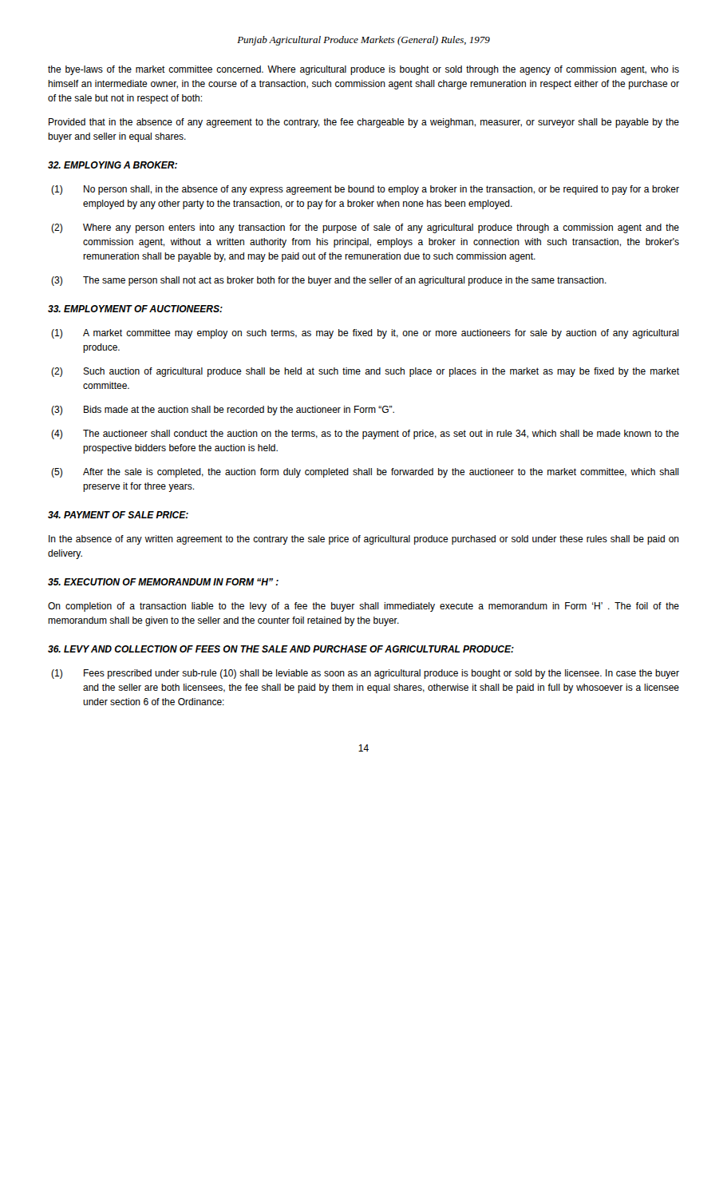Punjab Agricultural Produce Markets (General) Rules, 1979
the bye-laws of the market committee concerned. Where agricultural produce is bought or sold through the agency of commission agent, who is himself an intermediate owner, in the course of a transaction, such commission agent shall charge remuneration in respect either of the purchase or of the sale but not in respect of both:
Provided that in the absence of any agreement to the contrary, the fee chargeable by a weighman, measurer, or surveyor shall be payable by the buyer and seller in equal shares.
32. EMPLOYING A BROKER:
(1) No person shall, in the absence of any express agreement be bound to employ a broker in the transaction, or be required to pay for a broker employed by any other party to the transaction, or to pay for a broker when none has been employed.
(2) Where any person enters into any transaction for the purpose of sale of any agricultural produce through a commission agent and the commission agent, without a written authority from his principal, employs a broker in connection with such transaction, the broker's remuneration shall be payable by, and may be paid out of the remuneration due to such commission agent.
(3) The same person shall not act as broker both for the buyer and the seller of an agricultural produce in the same transaction.
33. EMPLOYMENT OF AUCTIONEERS:
(1) A market committee may employ on such terms, as may be fixed by it, one or more auctioneers for sale by auction of any agricultural produce.
(2) Such auction of agricultural produce shall be held at such time and such place or places in the market as may be fixed by the market committee.
(3) Bids made at the auction shall be recorded by the auctioneer in Form “G”.
(4) The auctioneer shall conduct the auction on the terms, as to the payment of price, as set out in rule 34, which shall be made known to the prospective bidders before the auction is held.
(5) After the sale is completed, the auction form duly completed shall be forwarded by the auctioneer to the market committee, which shall preserve it for three years.
34. PAYMENT OF SALE PRICE:
In the absence of any written agreement to the contrary the sale price of agricultural produce purchased or sold under these rules shall be paid on delivery.
35. EXECUTION OF MEMORANDUM IN FORM “H” :
On completion of a transaction liable to the levy of a fee the buyer shall immediately execute a memorandum in Form ‘H’ . The foil of the memorandum shall be given to the seller and the counter foil retained by the buyer.
36. LEVY AND COLLECTION OF FEES ON THE SALE AND PURCHASE OF AGRICULTURAL PRODUCE:
(1) Fees prescribed under sub-rule (10) shall be leviable as soon as an agricultural produce is bought or sold by the licensee. In case the buyer and the seller are both licensees, the fee shall be paid by them in equal shares, otherwise it shall be paid in full by whosoever is a licensee under section 6 of the Ordinance:
14